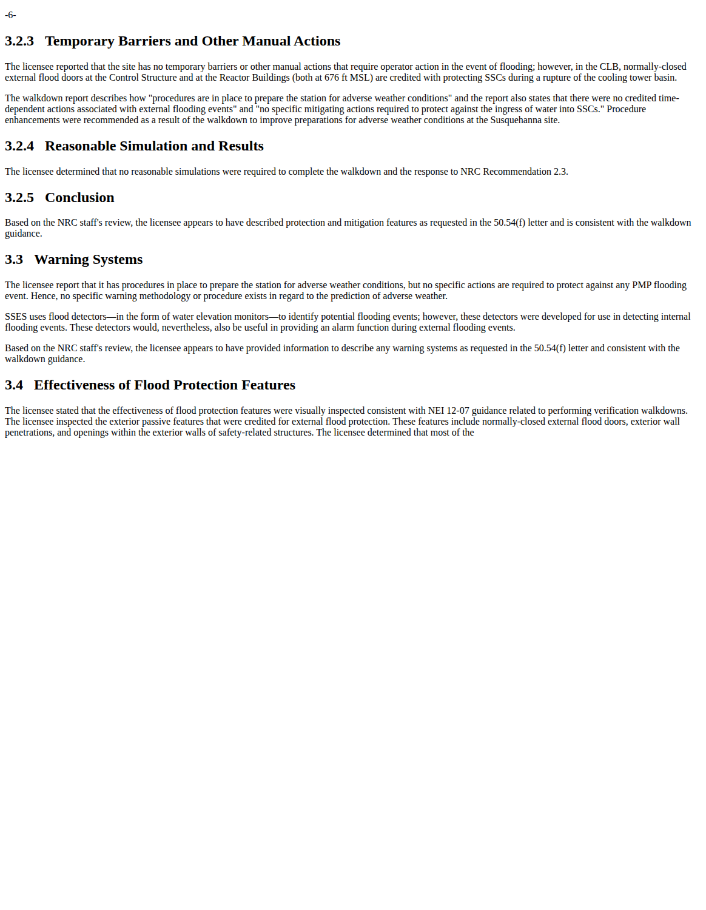-6-
3.2.3 Temporary Barriers and Other Manual Actions
The licensee reported that the site has no temporary barriers or other manual actions that require operator action in the event of flooding; however, in the CLB, normally-closed external flood doors at the Control Structure and at the Reactor Buildings (both at 676 ft MSL) are credited with protecting SSCs during a rupture of the cooling tower basin.
The walkdown report describes how "procedures are in place to prepare the station for adverse weather conditions" and the report also states that there were no credited time-dependent actions associated with external flooding events" and "no specific mitigating actions required to protect against the ingress of water into SSCs." Procedure enhancements were recommended as a result of the walkdown to improve preparations for adverse weather conditions at the Susquehanna site.
3.2.4 Reasonable Simulation and Results
The licensee determined that no reasonable simulations were required to complete the walkdown and the response to NRC Recommendation 2.3.
3.2.5 Conclusion
Based on the NRC staff's review, the licensee appears to have described protection and mitigation features as requested in the 50.54(f) letter and is consistent with the walkdown guidance.
3.3 Warning Systems
The licensee report that it has procedures in place to prepare the station for adverse weather conditions, but no specific actions are required to protect against any PMP flooding event. Hence, no specific warning methodology or procedure exists in regard to the prediction of adverse weather.
SSES uses flood detectors—in the form of water elevation monitors—to identify potential flooding events; however, these detectors were developed for use in detecting internal flooding events. These detectors would, nevertheless, also be useful in providing an alarm function during external flooding events.
Based on the NRC staff's review, the licensee appears to have provided information to describe any warning systems as requested in the 50.54(f) letter and consistent with the walkdown guidance.
3.4 Effectiveness of Flood Protection Features
The licensee stated that the effectiveness of flood protection features were visually inspected consistent with NEI 12-07 guidance related to performing verification walkdowns. The licensee inspected the exterior passive features that were credited for external flood protection. These features include normally-closed external flood doors, exterior wall penetrations, and openings within the exterior walls of safety-related structures. The licensee determined that most of the